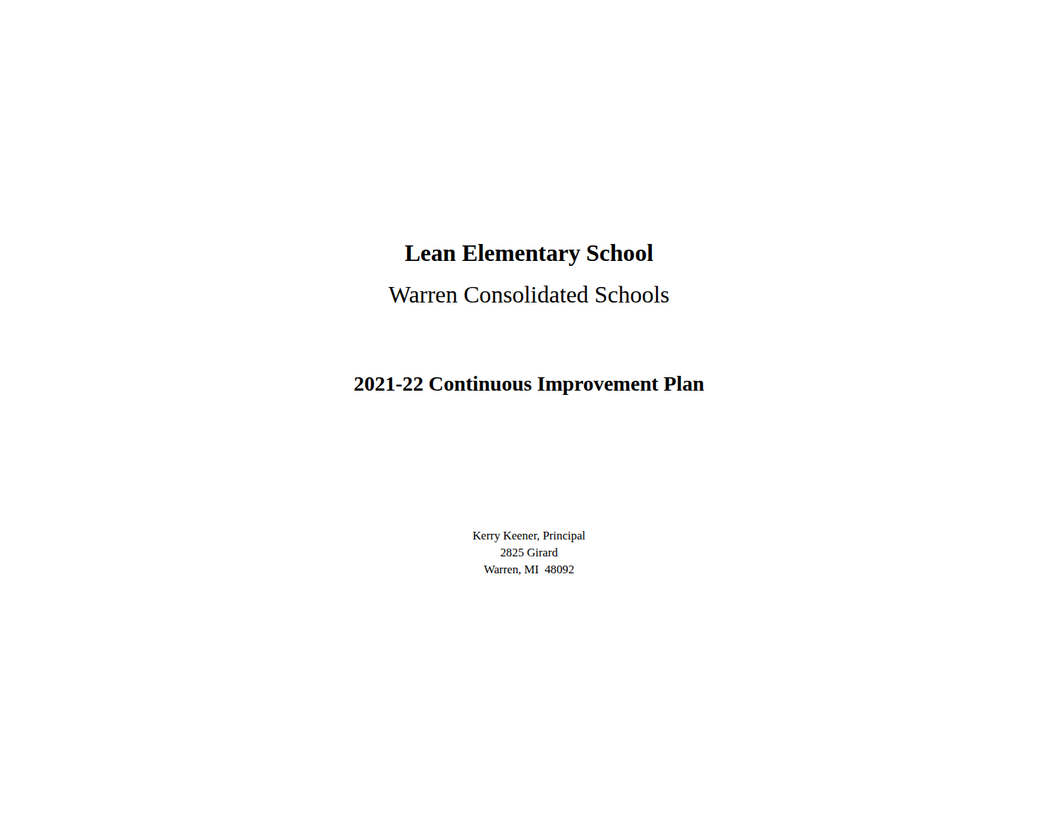Lean Elementary School
Warren Consolidated Schools
2021-22 Continuous Improvement Plan
Kerry Keener, Principal
2825 Girard
Warren, MI 48092